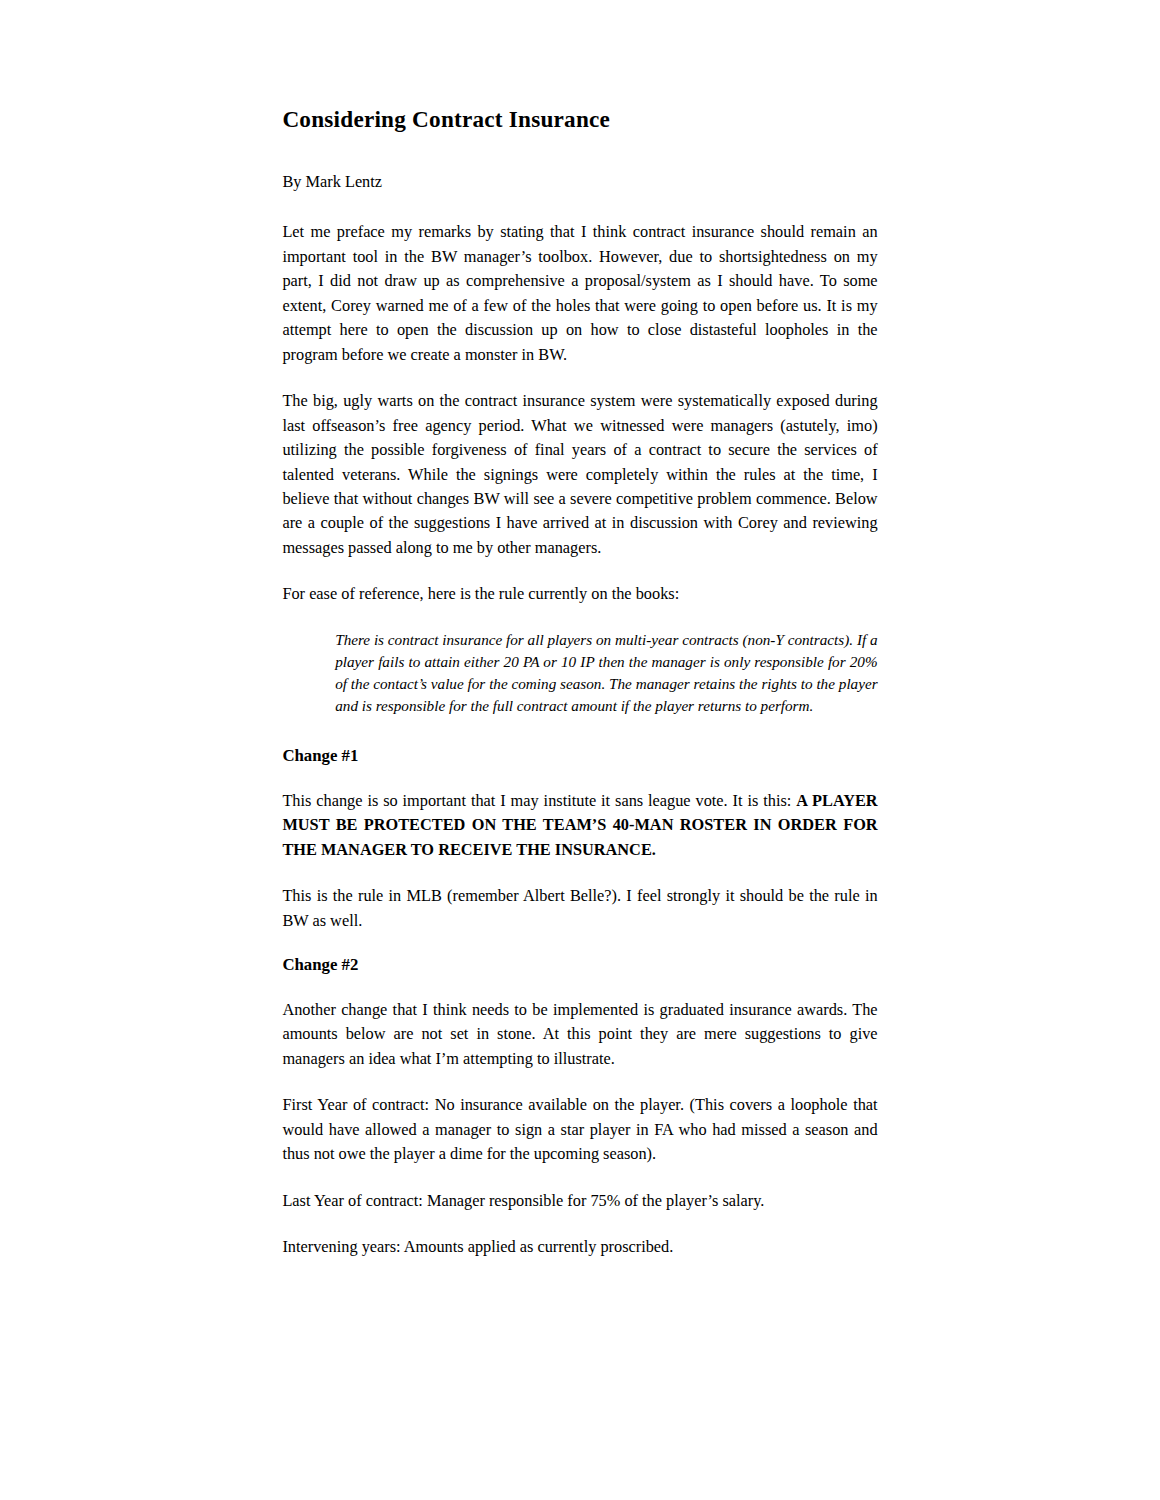Considering Contract Insurance
By Mark Lentz
Let me preface my remarks by stating that I think contract insurance should remain an important tool in the BW manager’s toolbox. However, due to shortsightedness on my part, I did not draw up as comprehensive a proposal/system as I should have. To some extent, Corey warned me of a few of the holes that were going to open before us. It is my attempt here to open the discussion up on how to close distasteful loopholes in the program before we create a monster in BW.
The big, ugly warts on the contract insurance system were systematically exposed during last offseason’s free agency period. What we witnessed were managers (astutely, imo) utilizing the possible forgiveness of final years of a contract to secure the services of talented veterans. While the signings were completely within the rules at the time, I believe that without changes BW will see a severe competitive problem commence. Below are a couple of the suggestions I have arrived at in discussion with Corey and reviewing messages passed along to me by other managers.
For ease of reference, here is the rule currently on the books:
There is contract insurance for all players on multi-year contracts (non-Y contracts). If a player fails to attain either 20 PA or 10 IP then the manager is only responsible for 20% of the contact’s value for the coming season. The manager retains the rights to the player and is responsible for the full contract amount if the player returns to perform.
Change #1
This change is so important that I may institute it sans league vote. It is this: A PLAYER MUST BE PROTECTED ON THE TEAM’S 40-MAN ROSTER IN ORDER FOR THE MANAGER TO RECEIVE THE INSURANCE.
This is the rule in MLB (remember Albert Belle?). I feel strongly it should be the rule in BW as well.
Change #2
Another change that I think needs to be implemented is graduated insurance awards. The amounts below are not set in stone. At this point they are mere suggestions to give managers an idea what I’m attempting to illustrate.
First Year of contract: No insurance available on the player. (This covers a loophole that would have allowed a manager to sign a star player in FA who had missed a season and thus not owe the player a dime for the upcoming season).
Last Year of contract: Manager responsible for 75% of the player’s salary.
Intervening years: Amounts applied as currently proscribed.